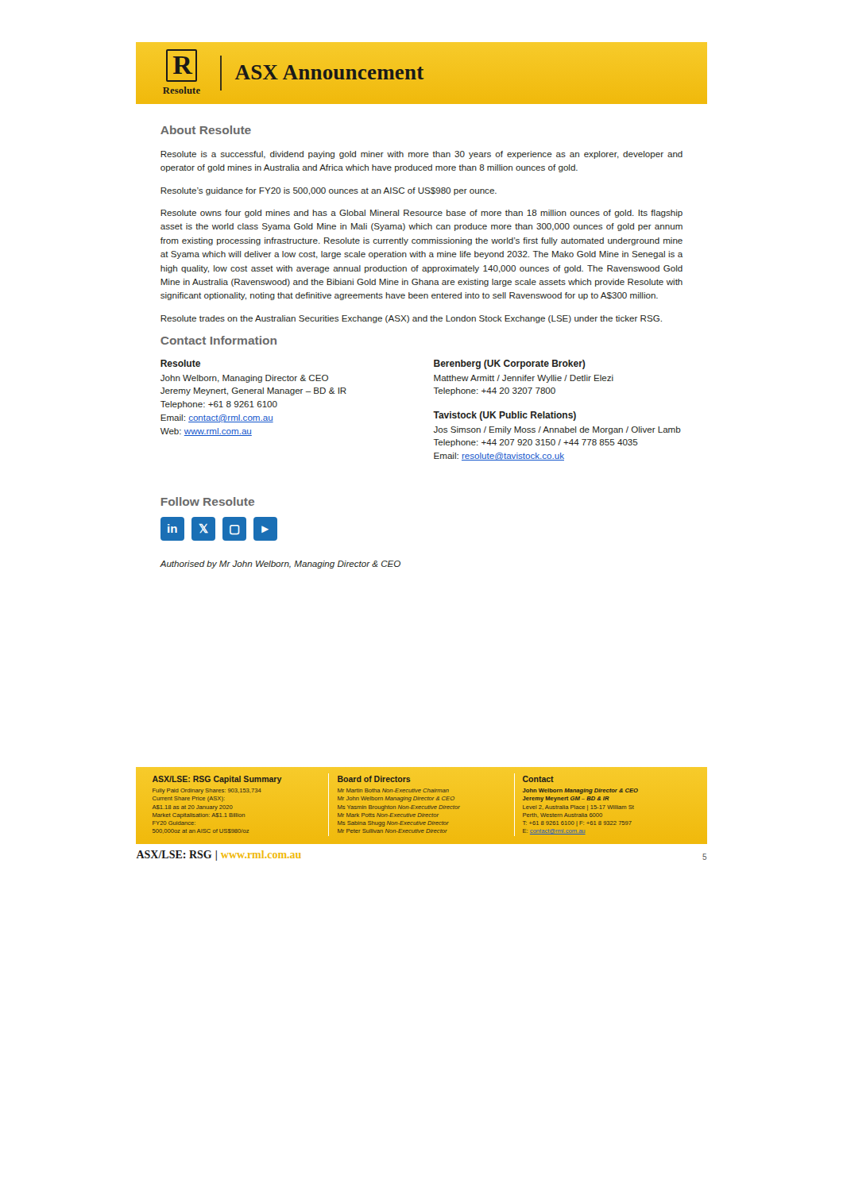R
Resolute
ASX Announcement
About Resolute
Resolute is a successful, dividend paying gold miner with more than 30 years of experience as an explorer, developer and operator of gold mines in Australia and Africa which have produced more than 8 million ounces of gold.
Resolute’s guidance for FY20 is 500,000 ounces at an AISC of US$980 per ounce.
Resolute owns four gold mines and has a Global Mineral Resource base of more than 18 million ounces of gold. Its flagship asset is the world class Syama Gold Mine in Mali (Syama) which can produce more than 300,000 ounces of gold per annum from existing processing infrastructure. Resolute is currently commissioning the world’s first fully automated underground mine at Syama which will deliver a low cost, large scale operation with a mine life beyond 2032. The Mako Gold Mine in Senegal is a high quality, low cost asset with average annual production of approximately 140,000 ounces of gold. The Ravenswood Gold Mine in Australia (Ravenswood) and the Bibiani Gold Mine in Ghana are existing large scale assets which provide Resolute with significant optionality, noting that definitive agreements have been entered into to sell Ravenswood for up to A$300 million.
Resolute trades on the Australian Securities Exchange (ASX) and the London Stock Exchange (LSE) under the ticker RSG.
Contact Information
Resolute
John Welborn, Managing Director & CEO
Jeremy Meynert, General Manager – BD & IR
Telephone: +61 8 9261 6100
Email: contact@rml.com.au
Web: www.rml.com.au
Berenberg (UK Corporate Broker)
Matthew Armitt / Jennifer Wyllie / Detlir Elezi
Telephone: +44 20 3207 7800
Tavistock (UK Public Relations)
Jos Simson / Emily Moss / Annabel de Morgan / Oliver Lamb
Telephone: +44 207 920 3150 / +44 778 855 4035
Email: resolute@tavistock.co.uk
Follow Resolute
in
𝕏
▢
►
Authorised by Mr John Welborn, Managing Director & CEO
ASX/LSE: RSG Capital Summary
Fully Paid Ordinary Shares: 903,153,734 Current Share Price (ASX): A$1.18 as at 20 January 2020 Market Capitalisation: A$1.1 Billion FY20 Guidance: 500,000oz at an AISC of US$980/oz
Board of Directors
Mr Martin Botha Non-Executive Chairman Mr John Welborn Managing Director & CEO Ms Yasmin Broughton Non-Executive Director Mr Mark Potts Non-Executive Director Ms Sabina Shugg Non-Executive Director Mr Peter Sullivan Non-Executive Director
Contact
John Welborn Managing Director & CEO Jeremy Meynert GM – BD & IR Level 2, Australia Place | 15-17 William St Perth, Western Australia 6000 T: +61 8 9261 6100 | F: +61 8 9322 7597 E: contact@rml.com.au
ASX/LSE: RSG|www.rml.com.au
5